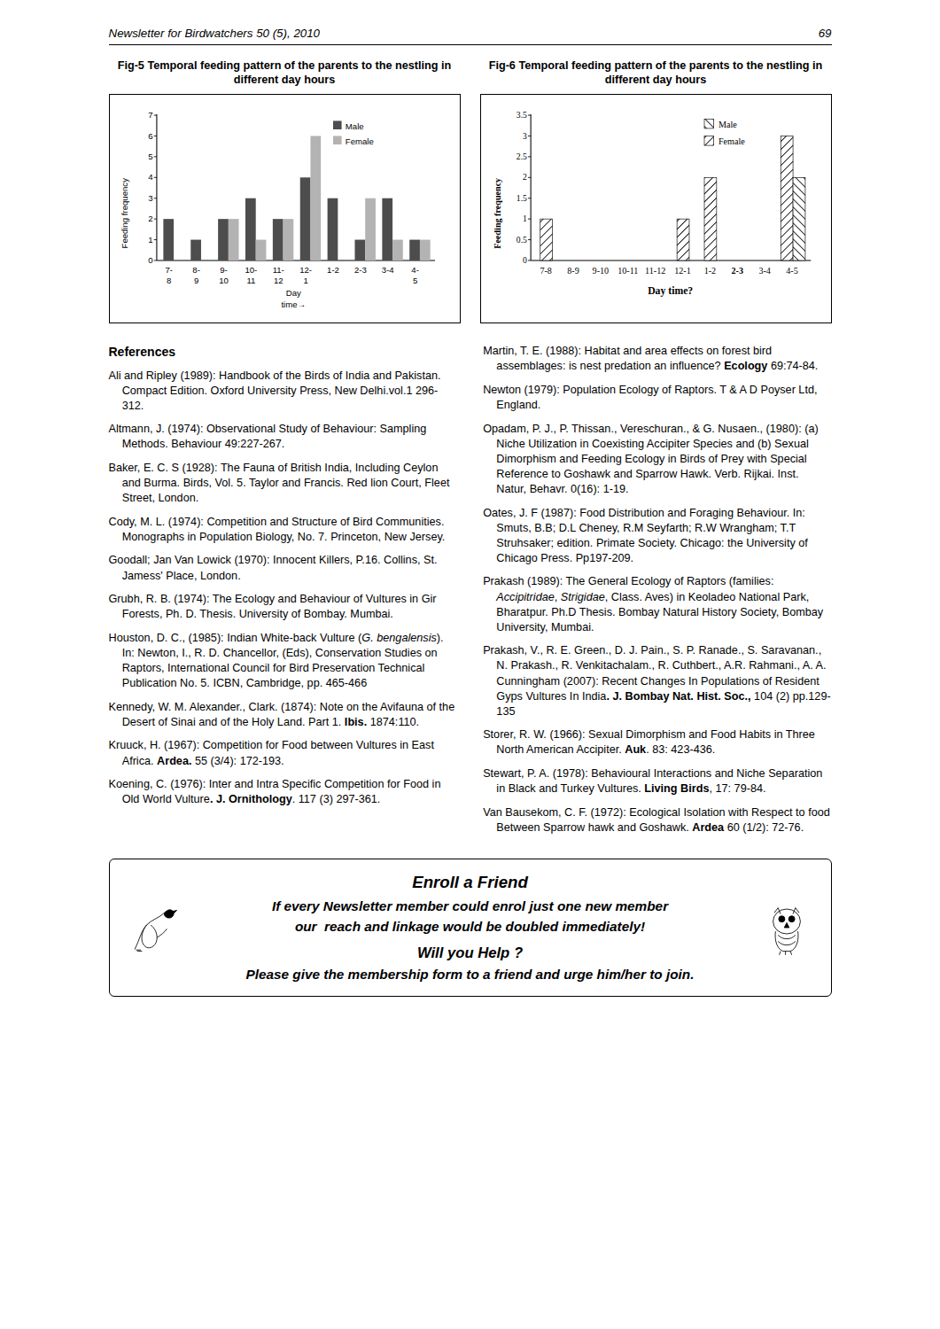Newsletter for Birdwatchers 50 (5), 2010 69
Fig-5 Temporal feeding pattern of the parents to the nestling in different day hours
0 1 2 3 4 5 6 7 Feeding frequency 7-8 8-9 9-10 10-11 11-12 12-1 1-2 2-3 3-4 4-5 Day time→ Male Female
Fig-6 Temporal feeding pattern of the parents to the nestling in different day hours
0 0.5 1 1.5 2 2.5 3 3.5 Feeding frequency 7-8 8-9 9-10 10-11 11-12 12-1 1-2 2-3 3-4 4-5 Day time? Male Female
References
Ali and Ripley (1989): Handbook of the Birds of India and Pakistan. Compact Edition. Oxford University Press, New Delhi.vol.1 296-312.
Altmann, J. (1974): Observational Study of Behaviour: Sampling Methods. Behaviour 49:227-267.
Baker, E. C. S (1928): The Fauna of British India, Including Ceylon and Burma. Birds, Vol. 5. Taylor and Francis. Red lion Court, Fleet Street, London.
Cody, M. L. (1974): Competition and Structure of Bird Communities. Monographs in Population Biology, No. 7. Princeton, New Jersey.
Goodall; Jan Van Lowick (1970): Innocent Killers, P.16. Collins, St. Jamess' Place, London.
Grubh, R. B. (1974): The Ecology and Behaviour of Vultures in Gir Forests, Ph. D. Thesis. University of Bombay. Mumbai.
Houston, D. C., (1985): Indian White-back Vulture (G. bengalensis). In: Newton, I., R. D. Chancellor, (Eds), Conservation Studies on Raptors, International Council for Bird Preservation Technical Publication No. 5. ICBN, Cambridge, pp. 465-466
Kennedy, W. M. Alexander., Clark. (1874): Note on the Avifauna of the Desert of Sinai and of the Holy Land. Part 1. Ibis. 1874:110.
Kruuck, H. (1967): Competition for Food between Vultures in East Africa. Ardea. 55 (3/4): 172-193.
Koening, C. (1976): Inter and Intra Specific Competition for Food in Old World Vulture. J. Ornithology. 117 (3) 297-361.
Martin, T. E. (1988): Habitat and area effects on forest bird assemblages: is nest predation an influence? Ecology 69:74-84.
Newton (1979): Population Ecology of Raptors. T & A D Poyser Ltd, England.
Opadam, P. J., P. Thissan., Vereschuran., & G. Nusaen., (1980): (a) Niche Utilization in Coexisting Accipiter Species and (b) Sexual Dimorphism and Feeding Ecology in Birds of Prey with Special Reference to Goshawk and Sparrow Hawk. Verb. Rijkai. Inst. Natur, Behavr. 0(16): 1-19.
Oates, J. F (1987): Food Distribution and Foraging Behaviour. In: Smuts, B.B; D.L Cheney, R.M Seyfarth; R.W Wrangham; T.T Struhsaker; edition. Primate Society. Chicago: the University of Chicago Press. Pp197-209.
Prakash (1989): The General Ecology of Raptors (families: Accipitridae, Strigidae, Class. Aves) in Keoladeo National Park, Bharatpur. Ph.D Thesis. Bombay Natural History Society, Bombay University, Mumbai.
Prakash, V., R. E. Green., D. J. Pain., S. P. Ranade., S. Saravanan., N. Prakash., R. Venkitachalam., R. Cuthbert., A.R. Rahmani., A. A. Cunningham (2007): Recent Changes In Populations of Resident Gyps Vultures In India. J. Bombay Nat. Hist. Soc., 104 (2) pp.129-135
Storer, R. W. (1966): Sexual Dimorphism and Food Habits in Three North American Accipiter. Auk. 83: 423-436.
Stewart, P. A. (1978): Behavioural Interactions and Niche Separation in Black and Turkey Vultures. Living Birds, 17: 79-84.
Van Bausekom, C. F. (1972): Ecological Isolation with Respect to food Between Sparrow hawk and Goshawk. Ardea 60 (1/2): 72-76.
Enroll a Friend
If every Newsletter member could enrol just one new member
our reach and linkage would be doubled immediately!
Will you Help ?
Please give the membership form to a friend and urge him/her to join.